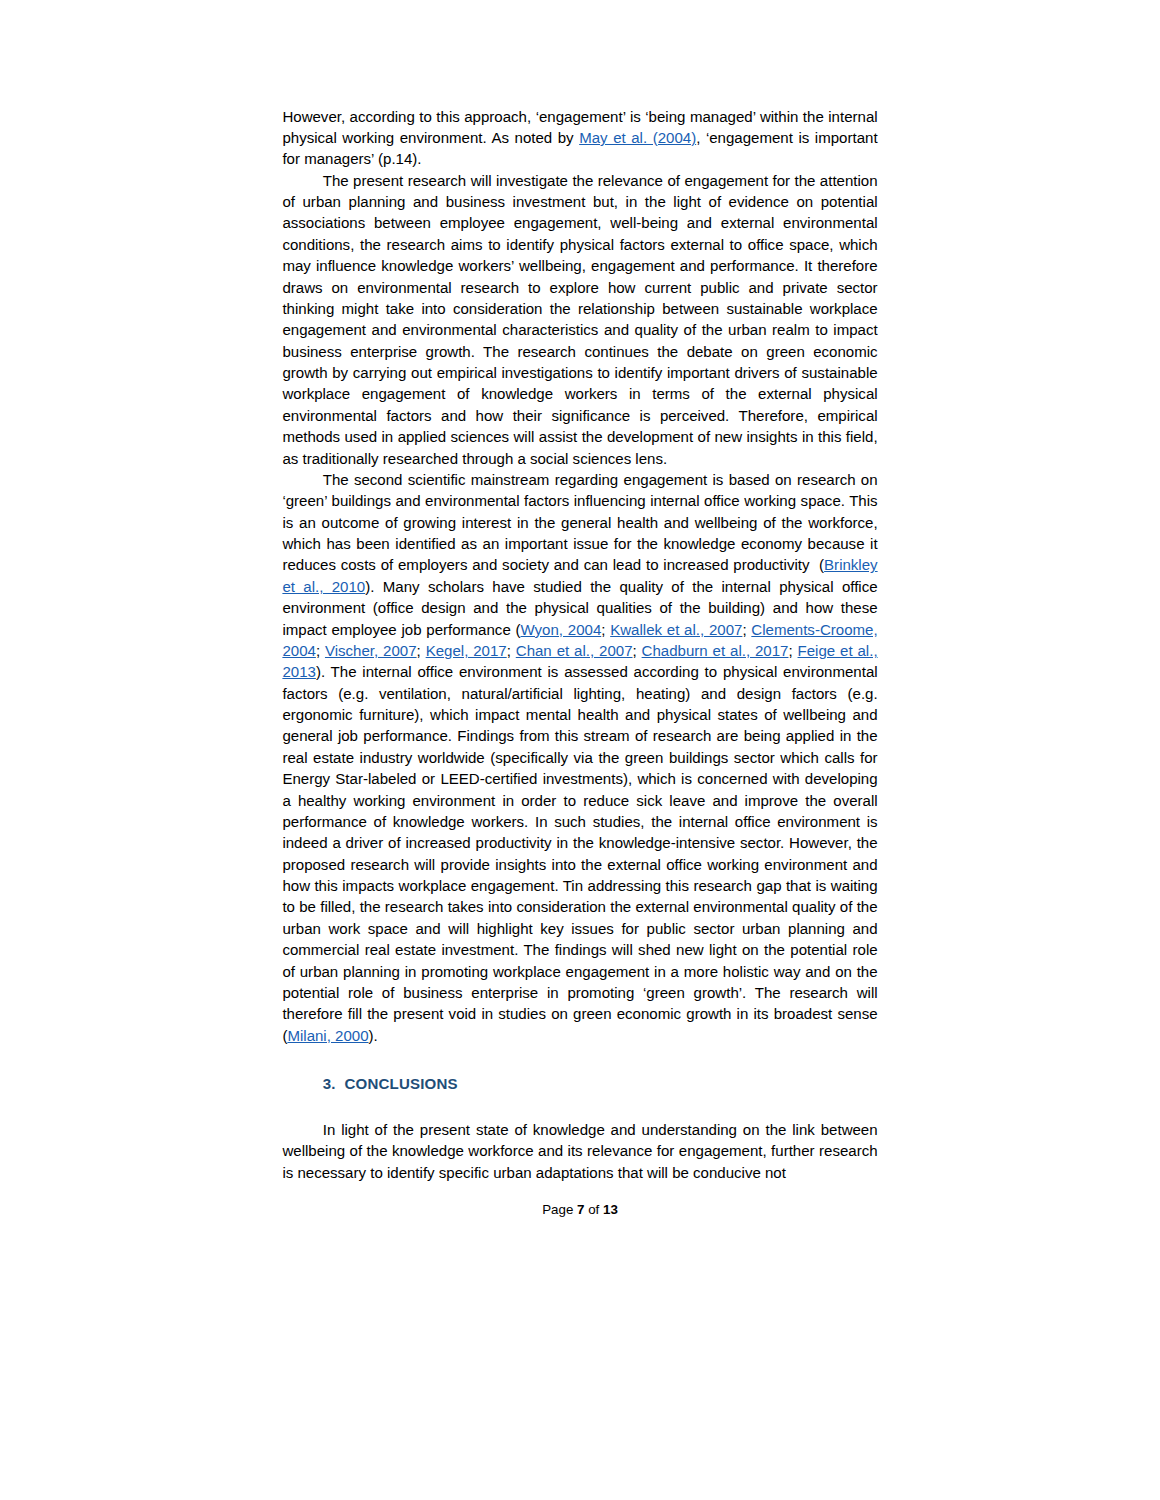However, according to this approach, ‘engagement’ is ‘being managed’ within the internal physical working environment. As noted by May et al. (2004), ‘engagement is important for managers’ (p.14).
The present research will investigate the relevance of engagement for the attention of urban planning and business investment but, in the light of evidence on potential associations between employee engagement, well-being and external environmental conditions, the research aims to identify physical factors external to office space, which may influence knowledge workers’ wellbeing, engagement and performance. It therefore draws on environmental research to explore how current public and private sector thinking might take into consideration the relationship between sustainable workplace engagement and environmental characteristics and quality of the urban realm to impact business enterprise growth. The research continues the debate on green economic growth by carrying out empirical investigations to identify important drivers of sustainable workplace engagement of knowledge workers in terms of the external physical environmental factors and how their significance is perceived. Therefore, empirical methods used in applied sciences will assist the development of new insights in this field, as traditionally researched through a social sciences lens.
The second scientific mainstream regarding engagement is based on research on ‘green’ buildings and environmental factors influencing internal office working space. This is an outcome of growing interest in the general health and wellbeing of the workforce, which has been identified as an important issue for the knowledge economy because it reduces costs of employers and society and can lead to increased productivity (Brinkley et al., 2010). Many scholars have studied the quality of the internal physical office environment (office design and the physical qualities of the building) and how these impact employee job performance (Wyon, 2004; Kwallek et al., 2007; Clements-Croome, 2004; Vischer, 2007; Kegel, 2017; Chan et al., 2007; Chadburn et al., 2017; Feige et al., 2013). The internal office environment is assessed according to physical environmental factors (e.g. ventilation, natural/artificial lighting, heating) and design factors (e.g. ergonomic furniture), which impact mental health and physical states of wellbeing and general job performance. Findings from this stream of research are being applied in the real estate industry worldwide (specifically via the green buildings sector which calls for Energy Star-labeled or LEED-certified investments), which is concerned with developing a healthy working environment in order to reduce sick leave and improve the overall performance of knowledge workers. In such studies, the internal office environment is indeed a driver of increased productivity in the knowledge-intensive sector. However, the proposed research will provide insights into the external office working environment and how this impacts workplace engagement. Tin addressing this research gap that is waiting to be filled, the research takes into consideration the external environmental quality of the urban work space and will highlight key issues for public sector urban planning and commercial real estate investment. The findings will shed new light on the potential role of urban planning in promoting workplace engagement in a more holistic way and on the potential role of business enterprise in promoting ‘green growth’. The research will therefore fill the present void in studies on green economic growth in its broadest sense (Milani, 2000).
3. CONCLUSIONS
In light of the present state of knowledge and understanding on the link between wellbeing of the knowledge workforce and its relevance for engagement, further research is necessary to identify specific urban adaptations that will be conducive not
Page 7 of 13